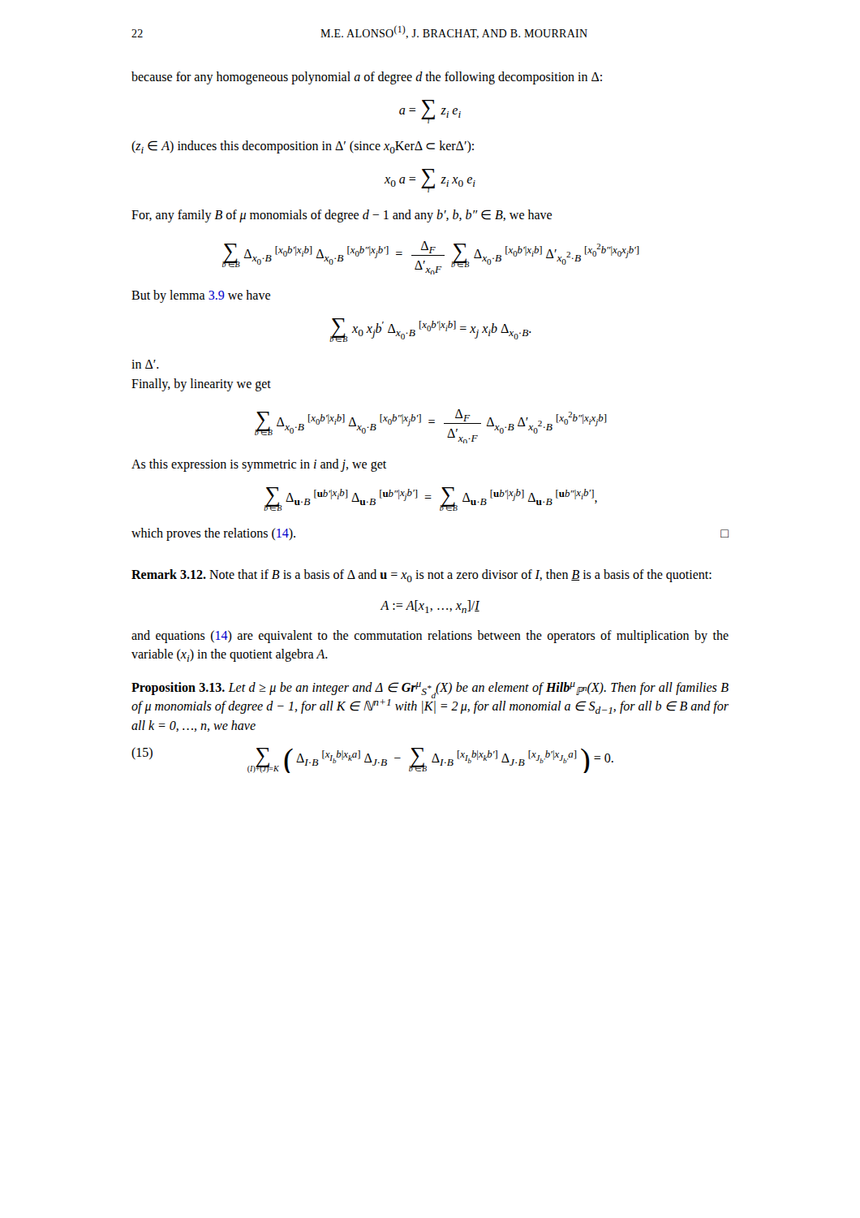22 M.E. ALONSO(1), J. BRACHAT, AND B. MOURRAIN
because for any homogeneous polynomial a of degree d the following decomposition in Δ:
a = ∑i zi ei
(zi ∈ A) induces this decomposition in Δ′ (since x0KerΔ ⊂ kerΔ′):
x0 a = ∑i zi x0 ei
For, any family B of μ monomials of degree d − 1 and any b′, b, b″ ∈ B, we have
∑b′∈B Δx0·B [x0b′|xib] Δx0·B [x0b″|xjb′] = ΔF Δ′x0F ∑b′∈B Δx0·B [x0b′|xib] Δ′x02·B [x02b″|x0xjb′]
But by lemma 3.9 we have
∑b′∈B x0 xjb′ Δx0·B [x0b′|xib] = xj xib Δx0·B.
in Δ′.
Finally, by linearity we get
∑b′∈B Δx0·B [x0b′|xib] Δx0·B [x0b″|xjb′] = ΔF Δ′x0·F Δx0·B Δ′x02·B [x02b″|xixjb]
As this expression is symmetric in i and j, we get
∑b′∈B Δu·B [ub′|xib] Δu·B [ub″|xjb′] = ∑b′∈B Δu·B [ub′|xjb] Δu·B [ub″|xib′],
which proves the relations (14).□
Remark 3.12. Note that if B is a basis of Δ and u = x0 is not a zero divisor of I, then B is a basis of the quotient:
A := A[x1, …, xn]/I
and equations (14) are equivalent to the commutation relations between the operators of multiplication by the variable (xi) in the quotient algebra A.
Proposition 3.13. Let d ≥ μ be an integer and Δ ∈ GrμS*d(X) be an element of Hilbμℙn(X). Then for all families B of μ monomials of degree d − 1, for all K ∈ ℕn+1 with |K| = 2 μ, for all monomial a ∈ Sd−1, for all b ∈ B and for all k = 0, …, n, we have
(15)
∑(I)+(J)=K ( ΔI·B [xIbb|xka] ΔJ·B − ∑b′∈B ΔI·B [xIbb|xkb′] ΔJ·B [xJb′b′|xJb′a] ) = 0.